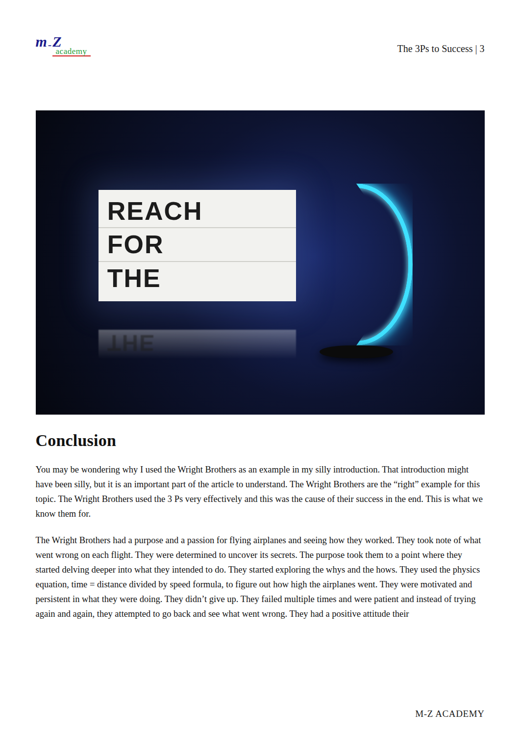m-Z academy
The 3Ps to Success | 3
REACH
FOR
THE
THE
Conclusion
You may be wondering why I used the Wright Brothers as an example in my silly introduction. That introduction might have been silly, but it is an important part of the article to understand. The Wright Brothers are the “right” example for this topic. The Wright Brothers used the 3 Ps very effectively and this was the cause of their success in the end. This is what we know them for.
The Wright Brothers had a purpose and a passion for flying airplanes and seeing how they worked. They took note of what went wrong on each flight. They were determined to uncover its secrets. The purpose took them to a point where they started delving deeper into what they intended to do. They started exploring the whys and the hows. They used the physics equation, time = distance divided by speed formula, to figure out how high the airplanes went. They were motivated and persistent in what they were doing. They didn’t give up. They failed multiple times and were patient and instead of trying again and again, they attempted to go back and see what went wrong. They had a positive attitude their
M-Z ACADEMY